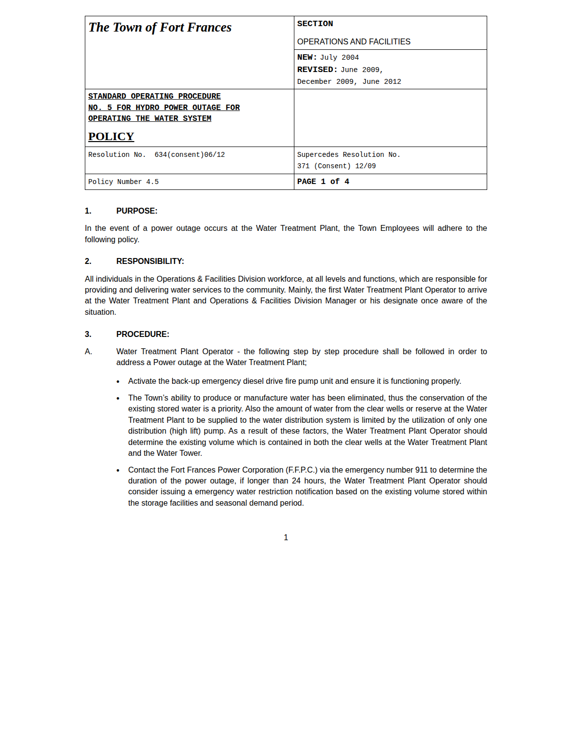| The Town of Fort Frances | SECTION OPERATIONS AND FACILITIES |
| NEW: July 2004 REVISED: June 2009, December 2009, June 2012 |
| STANDARD OPERATING PROCEDURE NO. 5 FOR HYDRO POWER OUTAGE FOR OPERATING THE WATER SYSTEM POLICY | |
| Resolution No. 634(consent)06/12 | Supercedes Resolution No. 371 (Consent) 12/09 |
| Policy Number 4.5 | PAGE 1 of 4 |
1. PURPOSE:
In the event of a power outage occurs at the Water Treatment Plant, the Town Employees will adhere to the following policy.
2. RESPONSIBILITY:
All individuals in the Operations & Facilities Division workforce, at all levels and functions, which are responsible for providing and delivering water services to the community. Mainly, the first Water Treatment Plant Operator to arrive at the Water Treatment Plant and Operations & Facilities Division Manager or his designate once aware of the situation.
3. PROCEDURE:
A. Water Treatment Plant Operator - the following step by step procedure shall be followed in order to address a Power outage at the Water Treatment Plant;
Activate the back-up emergency diesel drive fire pump unit and ensure it is functioning properly.
The Town’s ability to produce or manufacture water has been eliminated, thus the conservation of the existing stored water is a priority. Also the amount of water from the clear wells or reserve at the Water Treatment Plant to be supplied to the water distribution system is limited by the utilization of only one distribution (high lift) pump. As a result of these factors, the Water Treatment Plant Operator should determine the existing volume which is contained in both the clear wells at the Water Treatment Plant and the Water Tower.
Contact the Fort Frances Power Corporation (F.F.P.C.) via the emergency number 911 to determine the duration of the power outage, if longer than 24 hours, the Water Treatment Plant Operator should consider issuing a emergency water restriction notification based on the existing volume stored within the storage facilities and seasonal demand period.
1